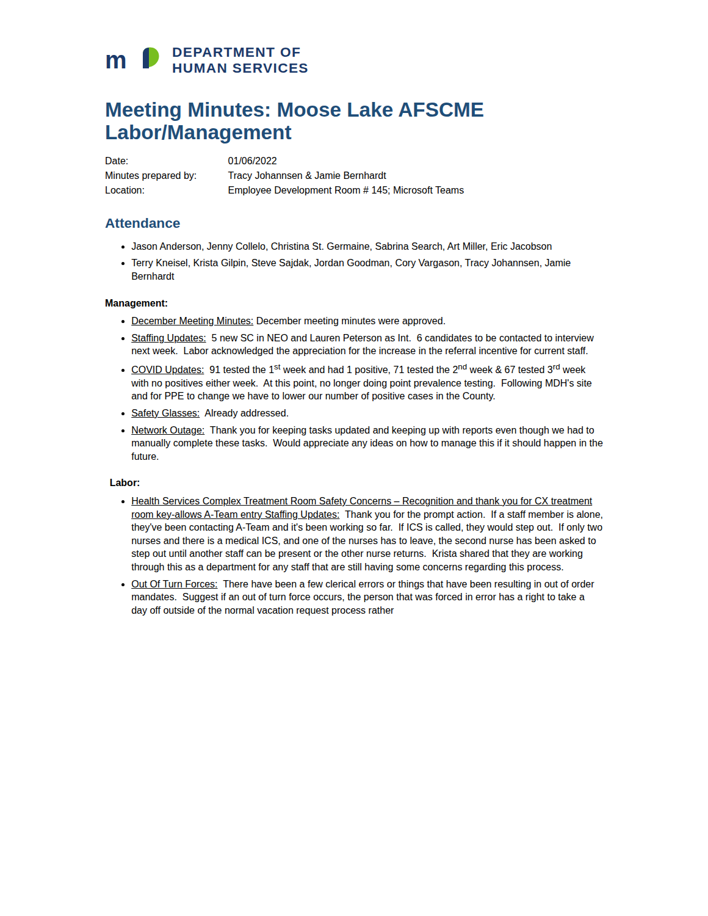m DEPARTMENT OF
HUMAN SERVICES
Meeting Minutes: Moose Lake AFSCME Labor/Management
| Date: | 01/06/2022 |
| Minutes prepared by: | Tracy Johannsen & Jamie Bernhardt |
| Location: | Employee Development Room # 145; Microsoft Teams |
Attendance
Jason Anderson, Jenny Collelo, Christina St. Germaine, Sabrina Search, Art Miller, Eric Jacobson
Terry Kneisel, Krista Gilpin, Steve Sajdak, Jordan Goodman, Cory Vargason, Tracy Johannsen, Jamie Bernhardt
Management:
December Meeting Minutes: December meeting minutes were approved.
Staffing Updates: 5 new SC in NEO and Lauren Peterson as Int. 6 candidates to be contacted to interview next week. Labor acknowledged the appreciation for the increase in the referral incentive for current staff.
COVID Updates: 91 tested the 1st week and had 1 positive, 71 tested the 2nd week & 67 tested 3rd week with no positives either week. At this point, no longer doing point prevalence testing. Following MDH's site and for PPE to change we have to lower our number of positive cases in the County.
Safety Glasses: Already addressed.
Network Outage: Thank you for keeping tasks updated and keeping up with reports even though we had to manually complete these tasks. Would appreciate any ideas on how to manage this if it should happen in the future.
Labor:
Health Services Complex Treatment Room Safety Concerns – Recognition and thank you for CX treatment room key-allows A-Team entry Staffing Updates: Thank you for the prompt action. If a staff member is alone, they've been contacting A-Team and it's been working so far. If ICS is called, they would step out. If only two nurses and there is a medical ICS, and one of the nurses has to leave, the second nurse has been asked to step out until another staff can be present or the other nurse returns. Krista shared that they are working through this as a department for any staff that are still having some concerns regarding this process.
Out Of Turn Forces: There have been a few clerical errors or things that have been resulting in out of order mandates. Suggest if an out of turn force occurs, the person that was forced in error has a right to take a day off outside of the normal vacation request process rather